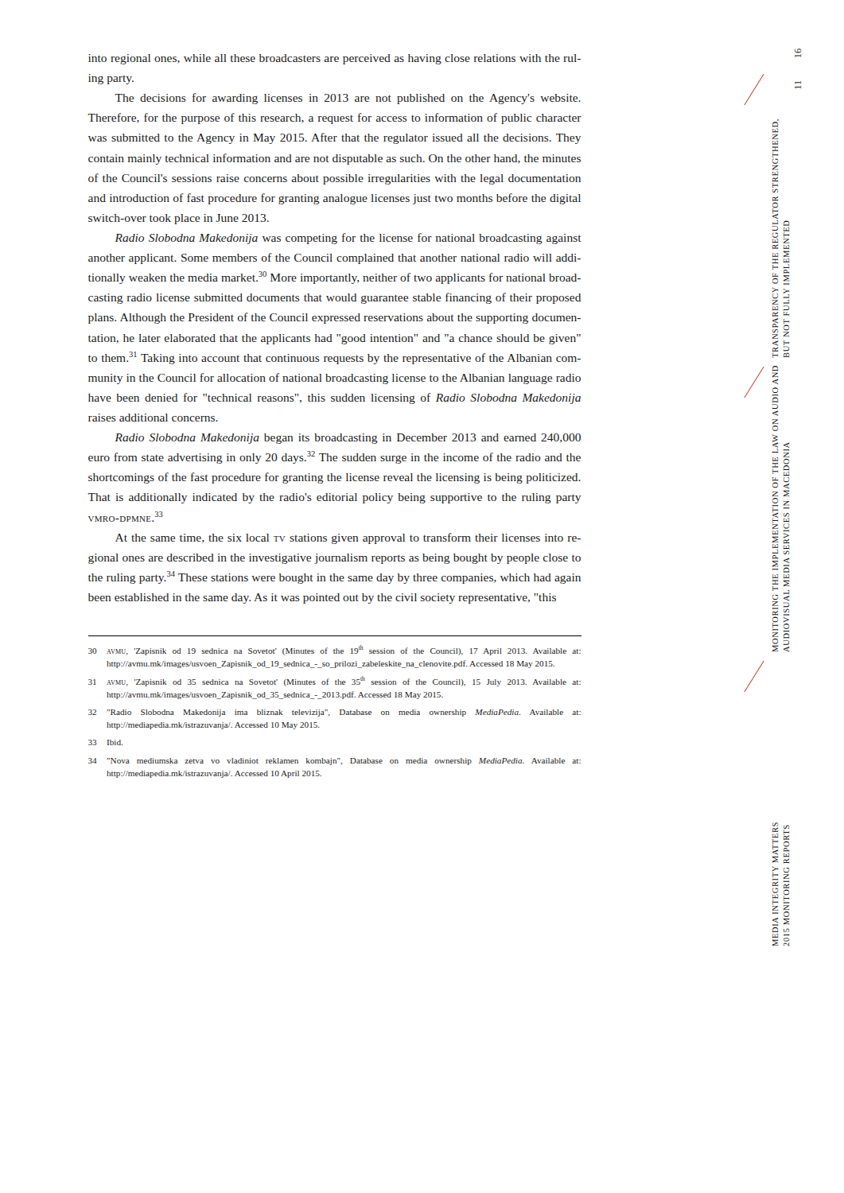16 11
Transparency of the regulator strengthened,
but not fully implemented
Monitoring the implementation of the Law on Audio and
Audiovisual Media Services in Macedonia
Media Integrity Matters
2015 Monitoring Reports
into regional ones, while all these broadcasters are perceived as having close relations with the ruling party.
The decisions for awarding licenses in 2013 are not published on the Agency's website. Therefore, for the purpose of this research, a request for access to information of public character was submitted to the Agency in May 2015. After that the regulator issued all the decisions. They contain mainly technical information and are not disputable as such. On the other hand, the minutes of the Council's sessions raise concerns about possible irregularities with the legal documentation and introduction of fast procedure for granting analogue licenses just two months before the digital switch-over took place in June 2013.
Radio Slobodna Makedonija was competing for the license for national broadcasting against another applicant. Some members of the Council complained that another national radio will additionally weaken the media market.30 More importantly, neither of two applicants for national broadcasting radio license submitted documents that would guarantee stable financing of their proposed plans. Although the President of the Council expressed reservations about the supporting documentation, he later elaborated that the applicants had "good intention" and "a chance should be given" to them.31 Taking into account that continuous requests by the representative of the Albanian community in the Council for allocation of national broadcasting license to the Albanian language radio have been denied for "technical reasons", this sudden licensing of Radio Slobodna Makedonija raises additional concerns.
Radio Slobodna Makedonija began its broadcasting in December 2013 and earned 240,000 euro from state advertising in only 20 days.32 The sudden surge in the income of the radio and the shortcomings of the fast procedure for granting the license reveal the licensing is being politicized. That is additionally indicated by the radio's editorial policy being supportive to the ruling party vmro-dpmne.33
At the same time, the six local tv stations given approval to transform their licenses into regional ones are described in the investigative journalism reports as being bought by people close to the ruling party.34 These stations were bought in the same day by three companies, which had again been established in the same day. As it was pointed out by the civil society representative, "this
30 avmu, 'Zapisnik od 19 sednica na Sovetot' (Minutes of the 19th session of the Council), 17 April 2013. Available at: http://avmu.mk/images/usvoen_Zapisnik_od_19_sednica_-_so_prilozi_zabeleskite_na_clenovite.pdf. Accessed 18 May 2015.
31 avmu, 'Zapisnik od 35 sednica na Sovetot' (Minutes of the 35th session of the Council), 15 July 2013. Available at: http://avmu.mk/images/usvoen_Zapisnik_od_35_sednica_-_2013.pdf. Accessed 18 May 2015.
32"Radio Slobodna Makedonija ima bliznak televizija", Database on media ownership MediaPedia. Available at: http://mediapedia.mk/istrazuvanja/. Accessed 10 May 2015.
33 Ibid.
34"Nova mediumska zetva vo vladiniot reklamen kombajn", Database on media ownership MediaPedia. Available at: http://mediapedia.mk/istrazuvanja/. Accessed 10 April 2015.